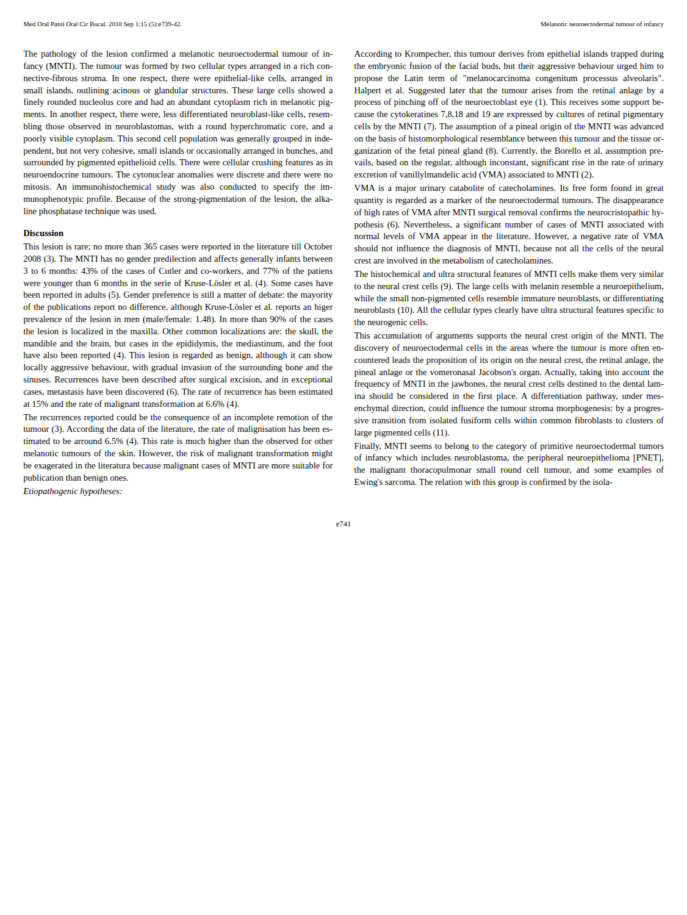Med Oral Patol Oral Cir Bucal. 2010 Sep 1;15 (5):e739-42. Melanotic neuroectodermal tumour of infancy
The pathology of the lesion confirmed a melanotic neuroectodermal tumour of infancy (MNTI). The tumour was formed by two cellular types arranged in a rich connective-fibrous stroma. In one respect, there were epithelial-like cells, arranged in small islands, outlining acinous or glandular structures. These large cells showed a finely rounded nucleolus core and had an abundant cytoplasm rich in melanotic pigments. In another respect, there were, less differentiated neuroblast-like cells, resembling those observed in neuroblastomas, with a round hyperchromatic core, and a poorly visible cytoplasm. This second cell population was generally grouped in independent, but not very cohesive, small islands or occasionally arranged in bunches, and surrounded by pigmented epithelioid cells. There were cellular crushing features as in neuroendocrine tumours. The cytonuclear anomalies were discrete and there were no mitosis. An immunohistochemical study was also conducted to specify the immunophenotypic profile. Because of the strong-pigmentation of the lesion, the alkaline phosphatase technique was used.
Discussion
This lesion is rare; no more than 365 cases were reported in the literature till October 2008 (3). The MNTI has no gender predilection and affects generally infants between 3 to 6 months: 43% of the cases of Cutler and co-workers, and 77% of the patiens were younger than 6 months in the serie of Kruse-Lösler et al. (4). Some cases have been reported in adults (5). Gender preference is still a matter of debate: the mayority of the publications report no difference, although Kruse-Lösler et al. reports an higer prevalence of the lesion in men (male/female: 1.48). In more than 90% of the cases the lesion is localized in the maxilla. Other common localizations are: the skull, the mandible and the brain, but cases in the epididymis, the mediastinum, and the foot have also been reported (4). This lesion is regarded as benign, although it can show locally aggressive behaviour, with gradual invasion of the surrounding bone and the sinuses. Recurrences have been described after surgical excision, and in exceptional cases, metastasis have been discovered (6). The rate of recurrence has been estimated at 15% and the rate of malignant transformation at 6.6% (4).
The recurrences reported could be the consequence of an incomplete remotion of the tumour (3). According the data of the literature, the rate of malignisation has been estimated to be arround 6.5% (4). This rate is much higher than the observed for other melanotic tumours of the skin. However, the risk of malignant transformation might be exagerated in the literatura because malignant cases of MNTI are more suitable for publication than benign ones.
Etiopathogenic hypotheses:
According to Krompecher, this tumour derives from epithelial islands trapped during the embryonic fusion of the facial buds, but their aggressive behaviour urged him to propose the Latin term of "melanocarcinoma congenitum processus alveolaris". Halpert et al. Suggested later that the tumour arises from the retinal anlage by a process of pinching off of the neuroectoblast eye (1). This receives some support because the cytokeratines 7,8,18 and 19 are expressed by cultures of retinal pigmentary cells by the MNTI (7). The assumption of a pineal origin of the MNTI was advanced on the basis of histomorphological resemblance between this tumour and the tissue organization of the fetal pineal gland (8). Currently, the Borello et al. assumption prevails, based on the regular, although inconstant, significant rise in the rate of urinary excretion of vanillylmandelic acid (VMA) associated to MNTI (2).
VMA is a major urinary catabolite of catecholamines. Its free form found in great quantity is regarded as a marker of the neuroectodermal tumours. The disappearance of high rates of VMA after MNTI surgical removal confirms the neurocristopathic hypothesis (6). Nevertheless, a significant number of cases of MNTI associated with normal levels of VMA appear in the literature. However, a negative rate of VMA should not influence the diagnosis of MNTI, because not all the cells of the neural crest are involved in the metabolism of catecholamines.
The histochemical and ultra structural features of MNTI cells make them very similar to the neural crest cells (9). The large cells with melanin resemble a neuroepithelium, while the small non-pigmented cells resemble immature neuroblasts, or differentiating neuroblasts (10). All the cellular types clearly have ultra structural features specific to the neurogenic cells.
This accumulation of arguments supports the neural crest origin of the MNTI. The discovery of neuroectodermal cells in the areas where the tumour is more often encountered leads the proposition of its origin on the neural crest, the retinal anlage, the pineal anlage or the vomeronasal Jacobson's organ. Actually, taking into account the frequency of MNTI in the jawbones, the neural crest cells destined to the dental lamina should be considered in the first place. A differentiation pathway, under mesenchymal direction, could influence the tumour stroma morphogenesis: by a progressive transition from isolated fusiform cells within common fibroblasts to clusters of large pigmented cells (11).
Finally, MNTI seems to belong to the category of primitive neuroectodermal tumors of infancy which includes neuroblastoma, the peripheral neuroepithelioma [PNET], the malignant thoracopulmonar small round cell tumour, and some examples of Ewing's sarcoma. The relation with this group is confirmed by the isola-
e741